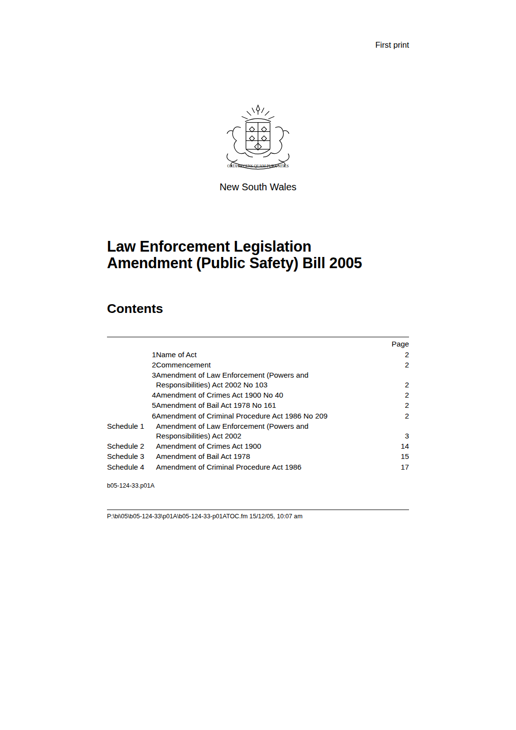First print
New South Wales
Law Enforcement Legislation
Amendment (Public Safety) Bill 2005
Contents
| | | Page |
| 1 | Name of Act | 2 |
| 2 | Commencement | 2 |
| 3 | Amendment of Law Enforcement (Powers and Responsibilities) Act 2002 No 103 | 2 |
| 4 | Amendment of Crimes Act 1900 No 40 | 2 |
| 5 | Amendment of Bail Act 1978 No 161 | 2 |
| 6 | Amendment of Criminal Procedure Act 1986 No 209 | 2 |
| Schedule 1 | Amendment of Law Enforcement (Powers and Responsibilities) Act 2002 | 3 |
| Schedule 2 | Amendment of Crimes Act 1900 | 14 |
| Schedule 3 | Amendment of Bail Act 1978 | 15 |
| Schedule 4 | Amendment of Criminal Procedure Act 1986 | 17 |
b05-124-33.p01A
P:\bi\05\b05-124-33\p01A\b05-124-33-p01ATOC.fm 15/12/05, 10:07 am